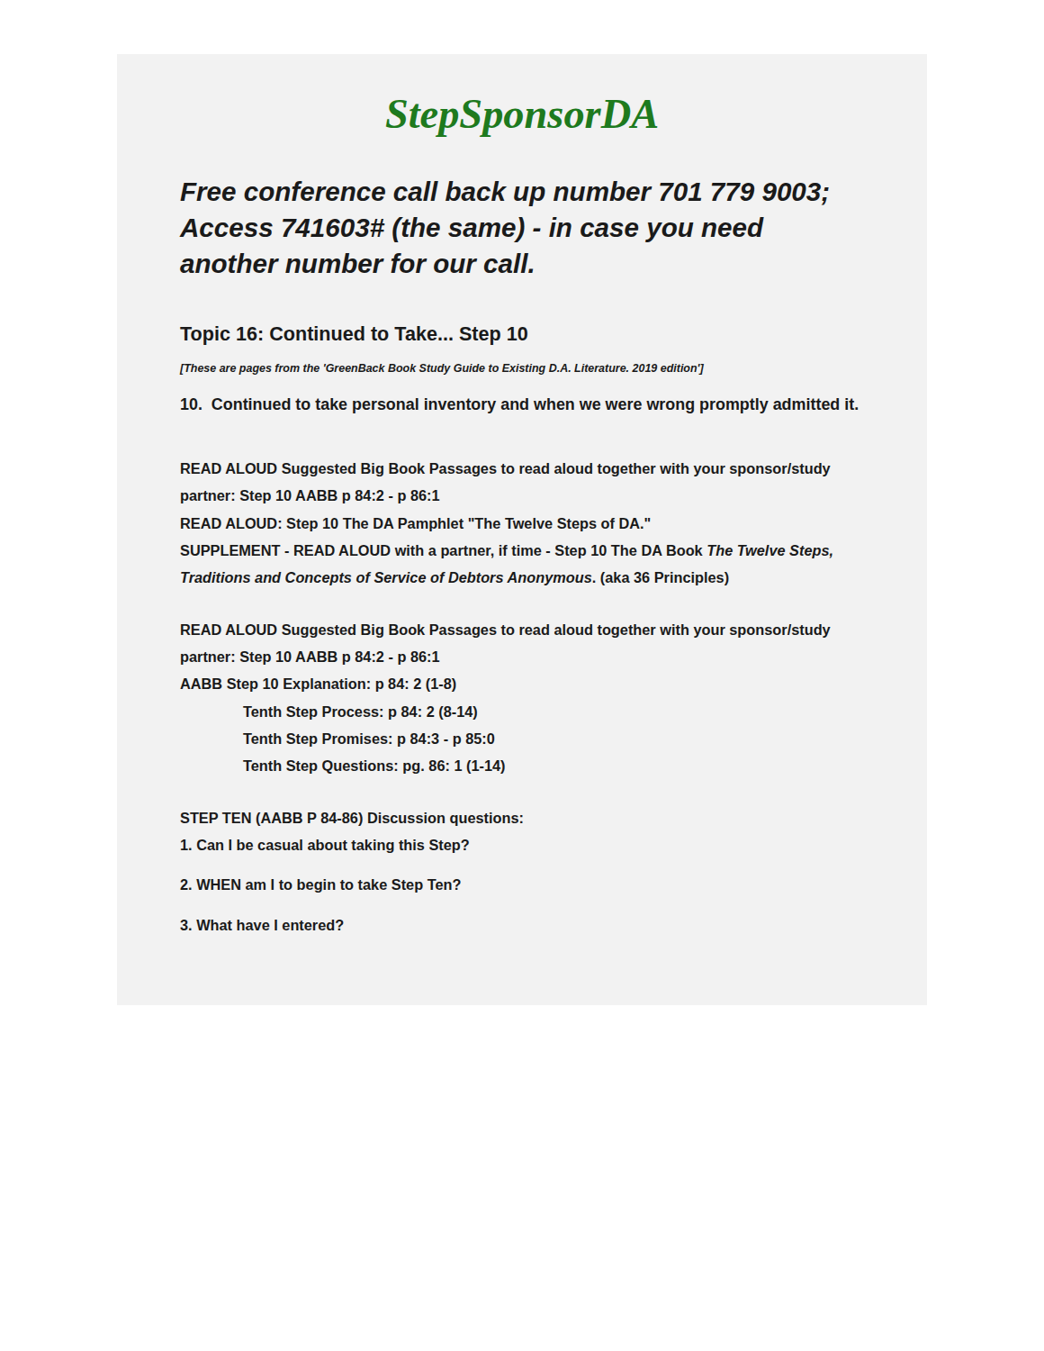StepSponsorDA
Free conference call back up number 701 779 9003; Access 741603# (the same) - in case you need another number for our call.
Topic 16: Continued to Take... Step 10
[These are pages from the 'GreenBack Book Study Guide to Existing D.A. Literature. 2019 edition']
10. Continued to take personal inventory and when we were wrong promptly admitted it.
READ ALOUD Suggested Big Book Passages to read aloud together with your sponsor/study partner: Step 10 AABB p 84:2 - p 86:1
READ ALOUD: Step 10 The DA Pamphlet "The Twelve Steps of DA."
SUPPLEMENT - READ ALOUD with a partner, if time - Step 10 The DA Book The Twelve Steps, Traditions and Concepts of Service of Debtors Anonymous. (aka 36 Principles)
READ ALOUD Suggested Big Book Passages to read aloud together with your sponsor/study partner: Step 10 AABB p 84:2 - p 86:1
AABB Step 10 Explanation: p 84: 2 (1-8)
Tenth Step Process: p 84: 2 (8-14) Tenth Step Promises: p 84:3 - p 85:0 Tenth Step Questions: pg. 86: 1 (1-14)
STEP TEN (AABB P 84-86) Discussion questions:
1. Can I be casual about taking this Step?
2. WHEN am I to begin to take Step Ten?
3. What have I entered?